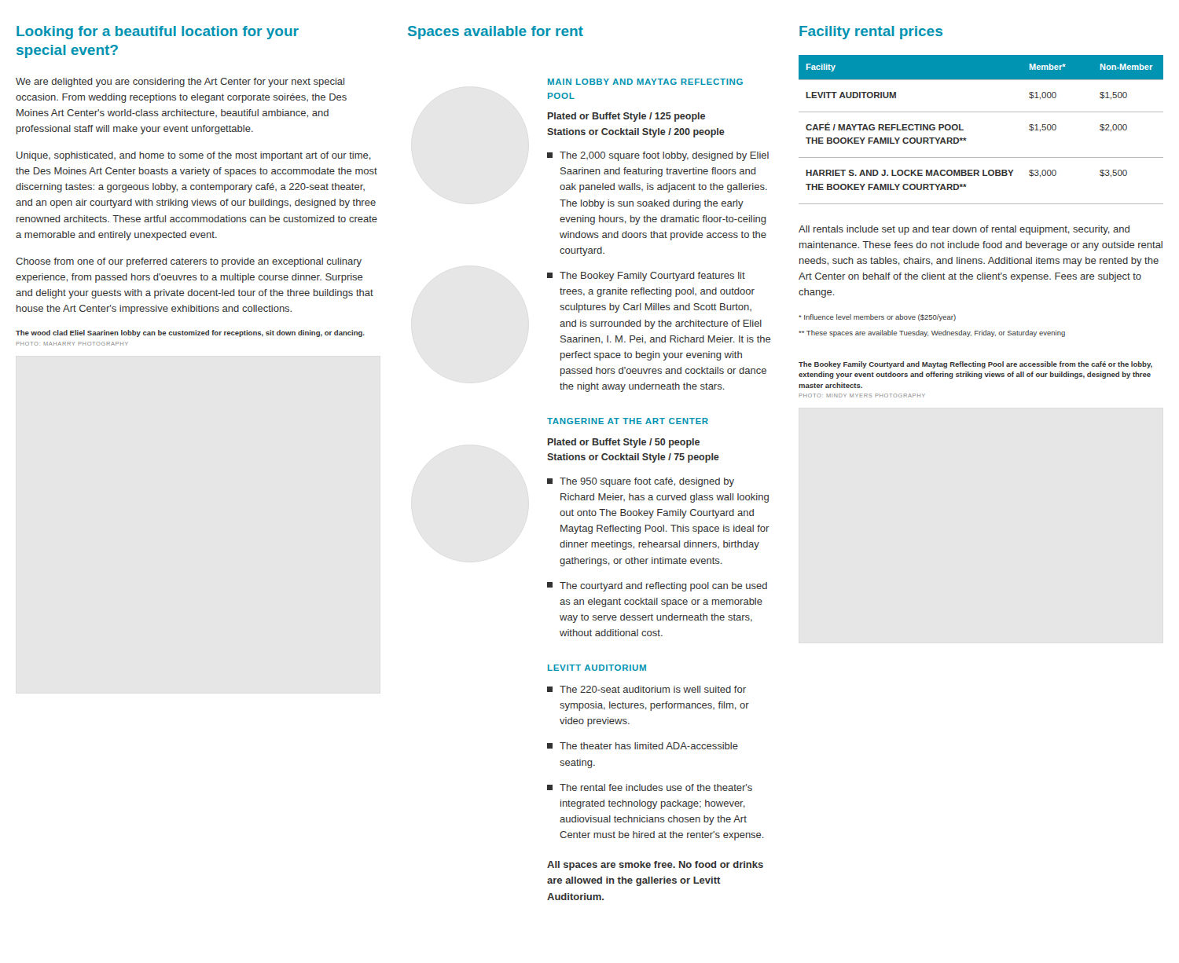Looking for a beautiful location for your
special event?
We are delighted you are considering the Art Center for your next special occasion. From wedding receptions to elegant corporate soirées, the Des Moines Art Center's world-class architecture, beautiful ambiance, and professional staff will make your event unforgettable.
Unique, sophisticated, and home to some of the most important art of our time, the Des Moines Art Center boasts a variety of spaces to accommodate the most discerning tastes: a gorgeous lobby, a contemporary café, a 220-seat theater, and an open air courtyard with striking views of our buildings, designed by three renowned architects. These artful accommodations can be customized to create a memorable and entirely unexpected event.
Choose from one of our preferred caterers to provide an exceptional culinary experience, from passed hors d'oeuvres to a multiple course dinner. Surprise and delight your guests with a private docent-led tour of the three buildings that house the Art Center's impressive exhibitions and collections.
The wood clad Eliel Saarinen lobby can be customized for receptions, sit down dining, or dancing. Photo: Maharry Photography
Spaces available for rent
Main Lobby and Maytag Reflecting Pool
Plated or Buffet Style / 125 people
Stations or Cocktail Style / 200 people
The 2,000 square foot lobby, designed by Eliel Saarinen and featuring travertine floors and oak paneled walls, is adjacent to the galleries. The lobby is sun soaked during the early evening hours, by the dramatic floor-to-ceiling windows and doors that provide access to the courtyard.
The Bookey Family Courtyard features lit trees, a granite reflecting pool, and outdoor sculptures by Carl Milles and Scott Burton, and is surrounded by the architecture of Eliel Saarinen, I. M. Pei, and Richard Meier. It is the perfect space to begin your evening with passed hors d'oeuvres and cocktails or dance the night away underneath the stars.
Tangerine at the Art Center
Plated or Buffet Style / 50 people
Stations or Cocktail Style / 75 people
The 950 square foot café, designed by Richard Meier, has a curved glass wall looking out onto The Bookey Family Courtyard and Maytag Reflecting Pool. This space is ideal for dinner meetings, rehearsal dinners, birthday gatherings, or other intimate events.
The courtyard and reflecting pool can be used as an elegant cocktail space or a memorable way to serve dessert underneath the stars, without additional cost.
Levitt Auditorium
The 220-seat auditorium is well suited for symposia, lectures, performances, film, or video previews.
The theater has limited ADA-accessible seating.
The rental fee includes use of the theater's integrated technology package; however, audiovisual technicians chosen by the Art Center must be hired at the renter's expense.
All spaces are smoke free. No food or drinks are allowed in the galleries or Levitt Auditorium.
Facility rental prices
| Facility | Member* | Non-Member |
| --- | --- | --- |
| LEVITT AUDITORIUM | $1,000 | $1,500 |
| CAFÉ / MAYTAG REFLECTING POOL THE BOOKEY FAMILY COURTYARD** | $1,500 | $2,000 |
| HARRIET S. AND J. LOCKE MACOMBER LOBBY THE BOOKEY FAMILY COURTYARD** | $3,000 | $3,500 |
All rentals include set up and tear down of rental equipment, security, and maintenance. These fees do not include food and beverage or any outside rental needs, such as tables, chairs, and linens. Additional items may be rented by the Art Center on behalf of the client at the client's expense. Fees are subject to change.
* Influence level members or above ($250/year)
** These spaces are available Tuesday, Wednesday, Friday, or Saturday evening
The Bookey Family Courtyard and Maytag Reflecting Pool are accessible from the café or the lobby, extending your event outdoors and offering striking views of all of our buildings, designed by three master architects. Photo: Mindy Myers Photography